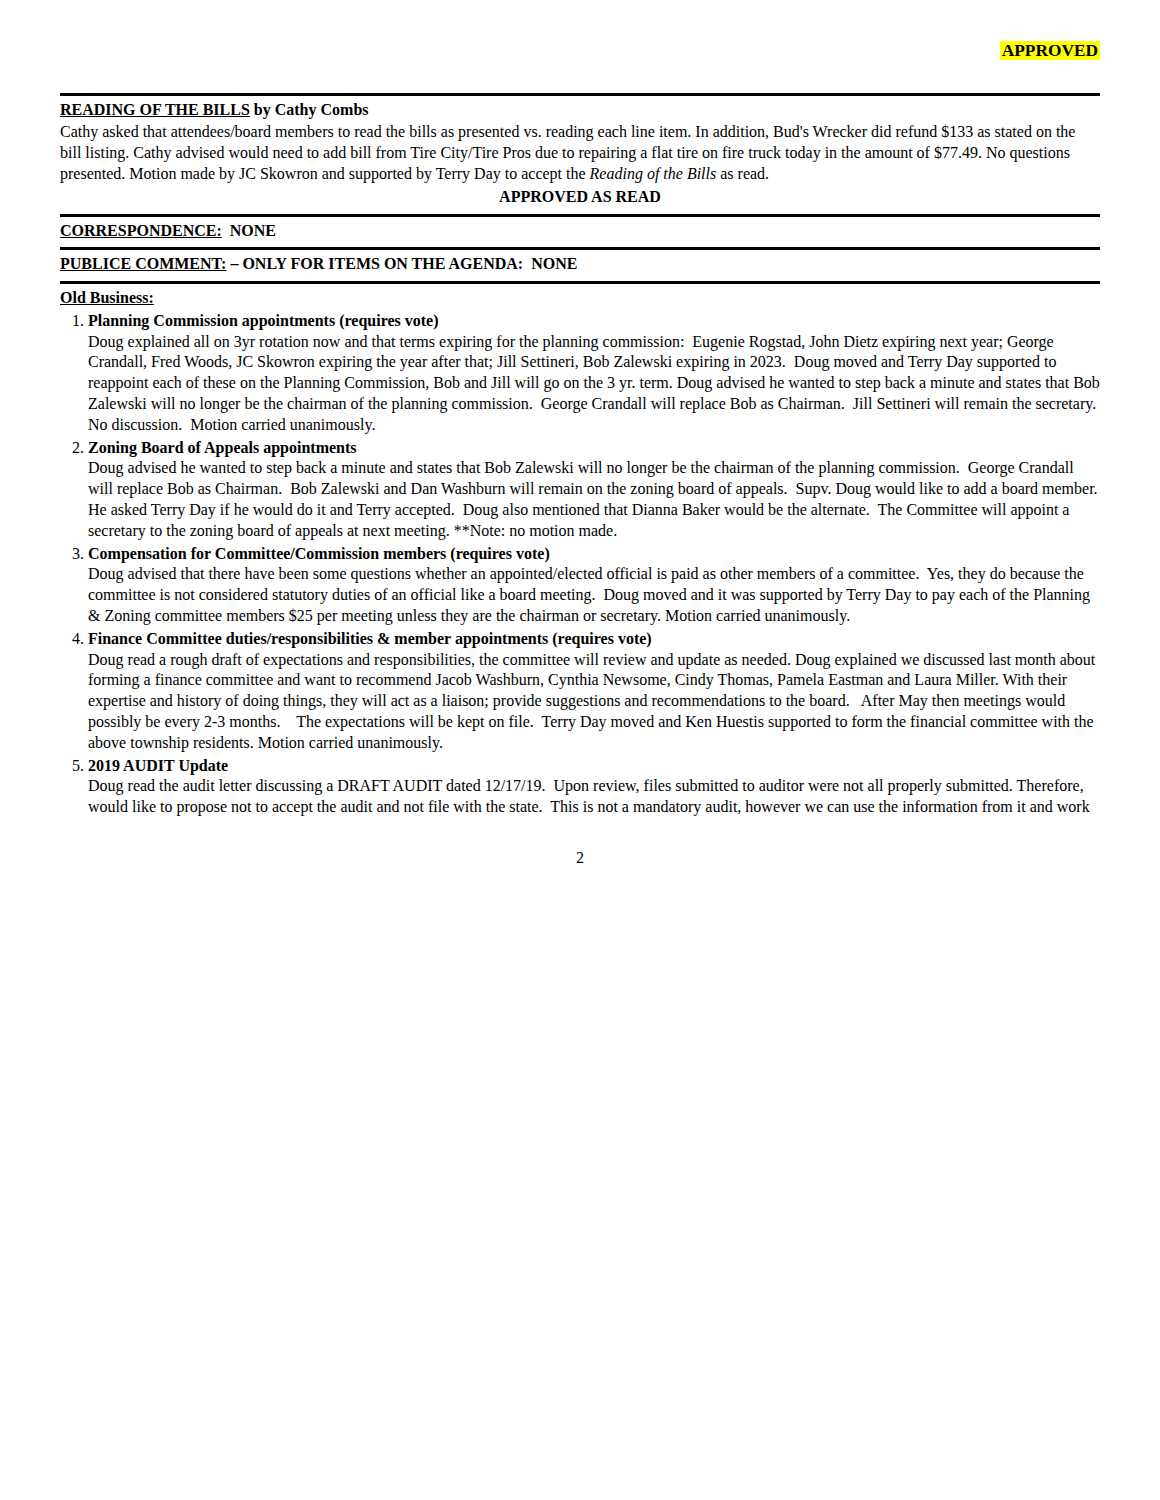APPROVED
READING OF THE BILLS by Cathy Combs
Cathy asked that attendees/board members to read the bills as presented vs. reading each line item. In addition, Bud's Wrecker did refund $133 as stated on the bill listing. Cathy advised would need to add bill from Tire City/Tire Pros due to repairing a flat tire on fire truck today in the amount of $77.49. No questions presented. Motion made by JC Skowron and supported by Terry Day to accept the Reading of the Bills as read.
APPROVED AS READ
CORRESPONDENCE: NONE
PUBLICE COMMENT: – ONLY FOR ITEMS ON THE AGENDA: NONE
Old Business:
Planning Commission appointments (requires vote)
Doug explained all on 3yr rotation now and that terms expiring for the planning commission: Eugenie Rogstad, John Dietz expiring next year; George Crandall, Fred Woods, JC Skowron expiring the year after that; Jill Settineri, Bob Zalewski expiring in 2023. Doug moved and Terry Day supported to reappoint each of these on the Planning Commission, Bob and Jill will go on the 3 yr. term. Doug advised he wanted to step back a minute and states that Bob Zalewski will no longer be the chairman of the planning commission. George Crandall will replace Bob as Chairman. Jill Settineri will remain the secretary. No discussion. Motion carried unanimously.
Zoning Board of Appeals appointments
Doug advised he wanted to step back a minute and states that Bob Zalewski will no longer be the chairman of the planning commission. George Crandall will replace Bob as Chairman. Bob Zalewski and Dan Washburn will remain on the zoning board of appeals. Supv. Doug would like to add a board member. He asked Terry Day if he would do it and Terry accepted. Doug also mentioned that Dianna Baker would be the alternate. The Committee will appoint a secretary to the zoning board of appeals at next meeting. **Note: no motion made.
Compensation for Committee/Commission members (requires vote)
Doug advised that there have been some questions whether an appointed/elected official is paid as other members of a committee. Yes, they do because the committee is not considered statutory duties of an official like a board meeting. Doug moved and it was supported by Terry Day to pay each of the Planning & Zoning committee members $25 per meeting unless they are the chairman or secretary. Motion carried unanimously.
Finance Committee duties/responsibilities & member appointments (requires vote)
Doug read a rough draft of expectations and responsibilities, the committee will review and update as needed. Doug explained we discussed last month about forming a finance committee and want to recommend Jacob Washburn, Cynthia Newsome, Cindy Thomas, Pamela Eastman and Laura Miller. With their expertise and history of doing things, they will act as a liaison; provide suggestions and recommendations to the board. After May then meetings would possibly be every 2-3 months. The expectations will be kept on file. Terry Day moved and Ken Huestis supported to form the financial committee with the above township residents. Motion carried unanimously.
2019 AUDIT Update
Doug read the audit letter discussing a DRAFT AUDIT dated 12/17/19. Upon review, files submitted to auditor were not all properly submitted. Therefore, would like to propose not to accept the audit and not file with the state. This is not a mandatory audit, however we can use the information from it and work
2